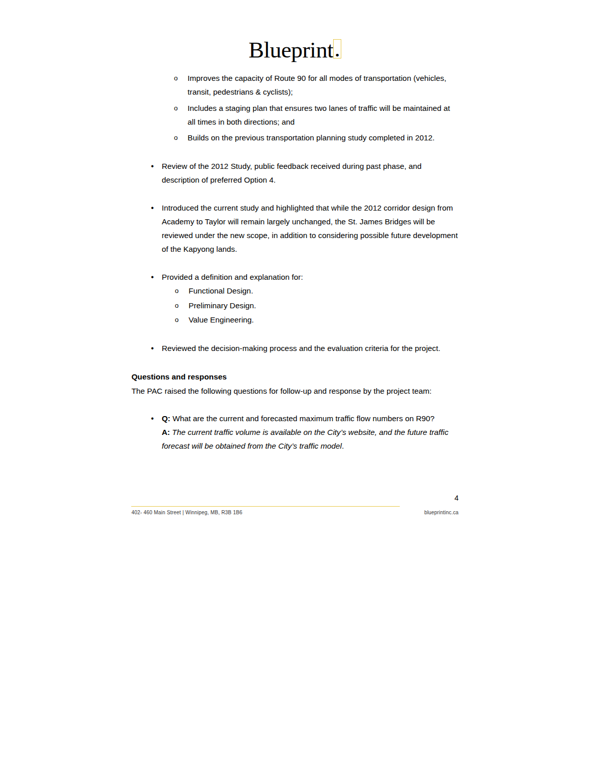Blueprint.
Improves the capacity of Route 90 for all modes of transportation (vehicles, transit, pedestrians & cyclists);
Includes a staging plan that ensures two lanes of traffic will be maintained at all times in both directions; and
Builds on the previous transportation planning study completed in 2012.
Review of the 2012 Study, public feedback received during past phase, and description of preferred Option 4.
Introduced the current study and highlighted that while the 2012 corridor design from Academy to Taylor will remain largely unchanged, the St. James Bridges will be reviewed under the new scope, in addition to considering possible future development of the Kapyong lands.
Provided a definition and explanation for:
Functional Design.
Preliminary Design.
Value Engineering.
Reviewed the decision-making process and the evaluation criteria for the project.
Questions and responses
The PAC raised the following questions for follow-up and response by the project team:
Q: What are the current and forecasted maximum traffic flow numbers on R90?
A: The current traffic volume is available on the City’s website, and the future traffic forecast will be obtained from the City’s traffic model.
4
402- 460 Main Street | Winnipeg, MB, R3B 1B6 blueprintinc.ca